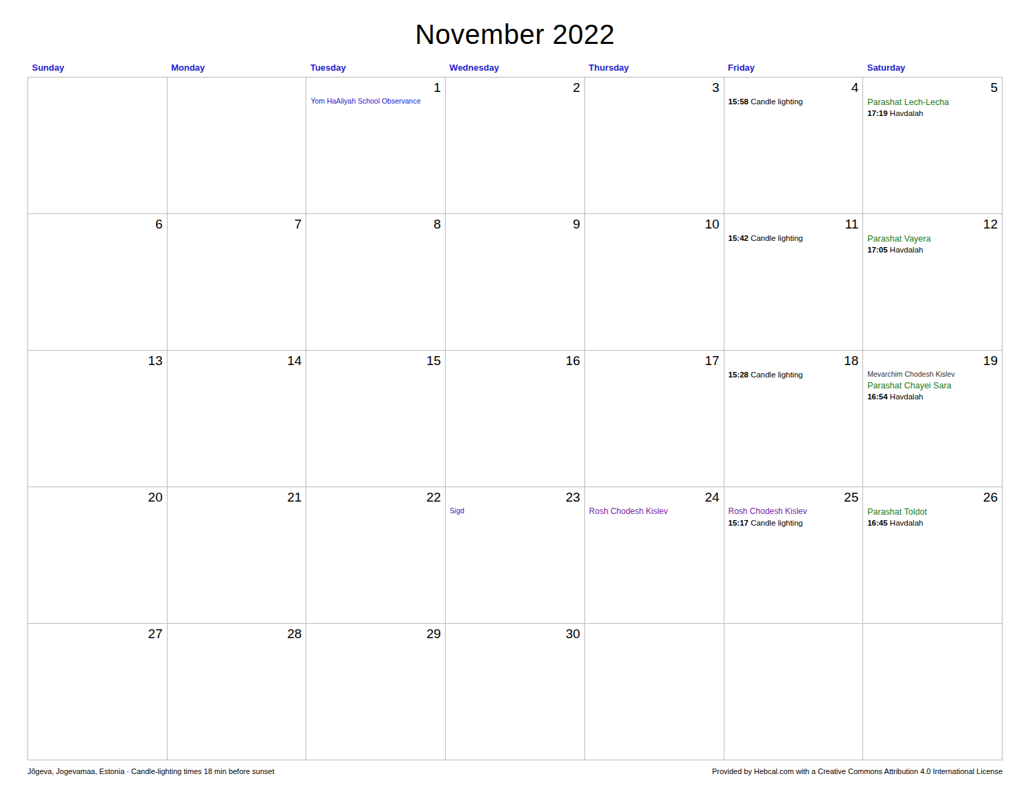November 2022
| Sunday | Monday | Tuesday | Wednesday | Thursday | Friday | Saturday |
| --- | --- | --- | --- | --- | --- | --- |
| | | 1 Yom HaAliyah School Observance | 2 | 3 | 4 15:58 Candle lighting | 5 Parashat Lech-Lecha 17:19 Havdalah |
| 6 | 7 | 8 | 9 | 10 | 11 15:42 Candle lighting | 12 Parashat Vayera 17:05 Havdalah |
| 13 | 14 | 15 | 16 | 17 | 18 15:28 Candle lighting | 19 Mevarchim Chodesh Kislev Parashat Chayei Sara 16:54 Havdalah |
| 20 | 21 | 22 | 23 Sigd | 24 Rosh Chodesh Kislev | 25 Rosh Chodesh Kislev 15:17 Candle lighting | 26 Parashat Toldot 16:45 Havdalah |
| 27 | 28 | 29 | 30 | | | |
Jõgeva, Jogevamaa, Estonia · Candle-lighting times 18 min before sunset
Provided by Hebcal.com with a Creative Commons Attribution 4.0 International License